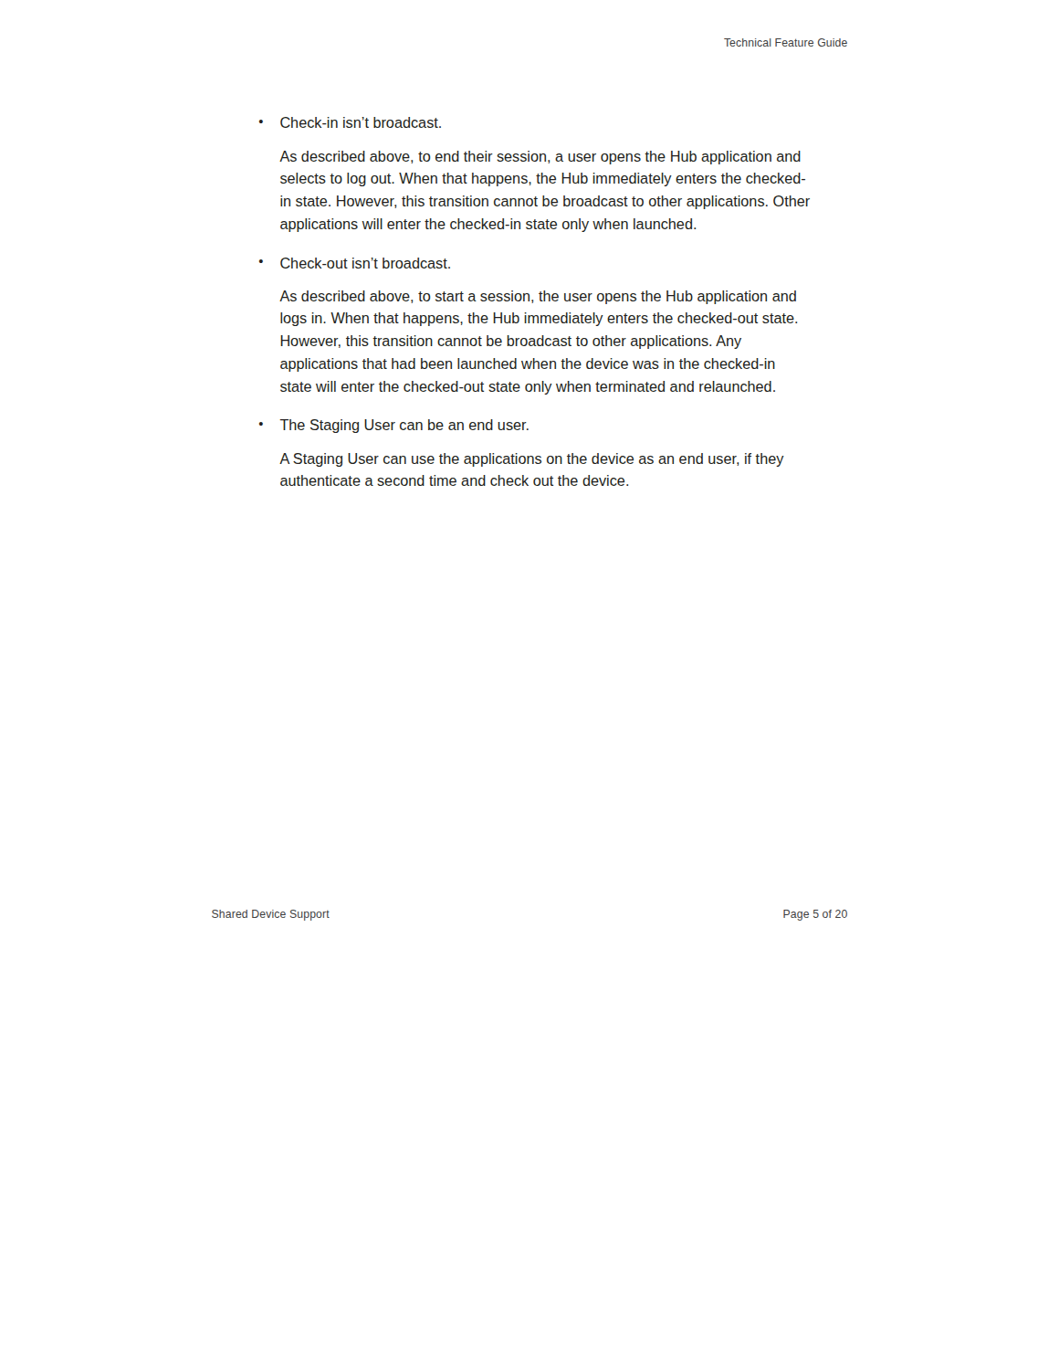Technical Feature Guide
Check-in isn’t broadcast.
As described above, to end their session, a user opens the Hub application and selects to log out. When that happens, the Hub immediately enters the checked-in state. However, this transition cannot be broadcast to other applications. Other applications will enter the checked-in state only when launched.
Check-out isn’t broadcast.
As described above, to start a session, the user opens the Hub application and logs in. When that happens, the Hub immediately enters the checked-out state. However, this transition cannot be broadcast to other applications. Any applications that had been launched when the device was in the checked-in state will enter the checked-out state only when terminated and relaunched.
The Staging User can be an end user.
A Staging User can use the applications on the device as an end user, if they authenticate a second time and check out the device.
Shared Device Support
Page 5 of 20